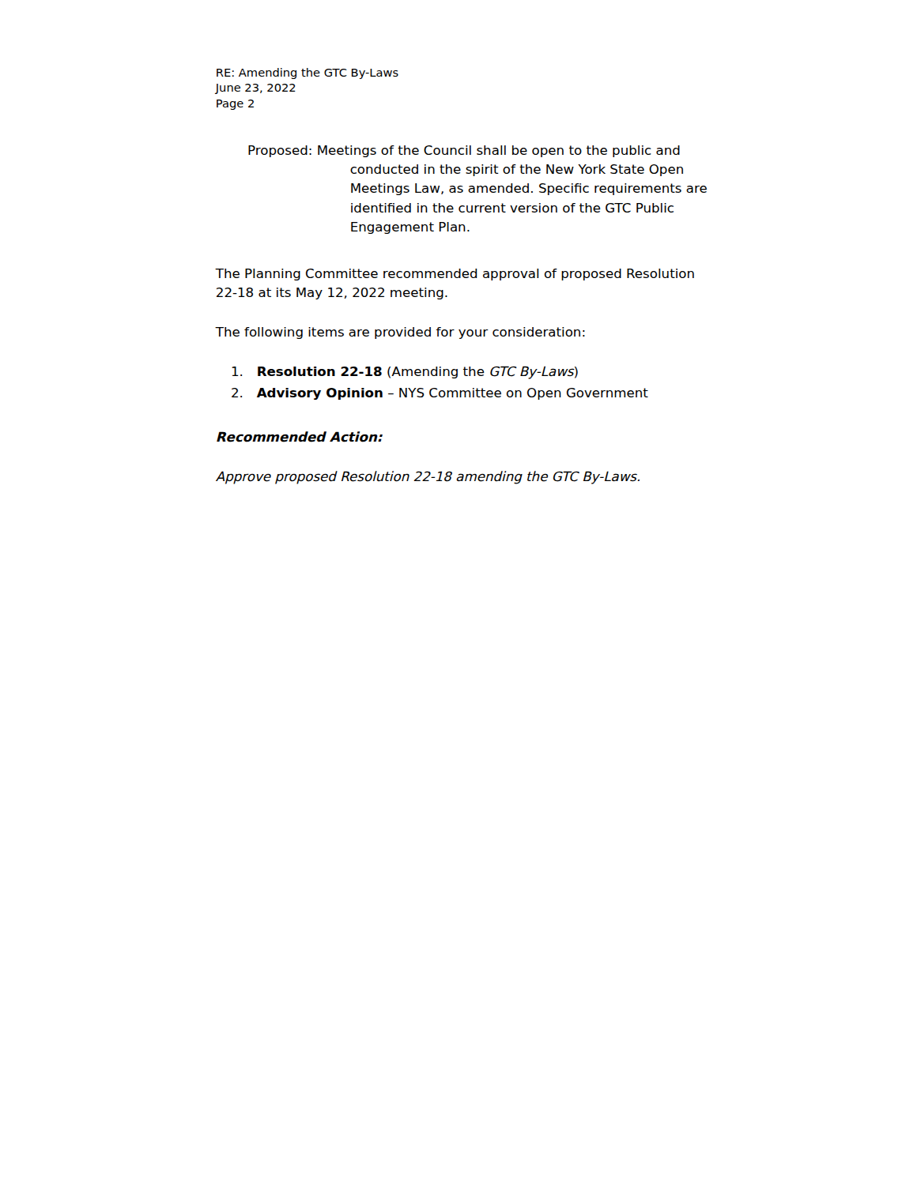RE: Amending the GTC By-Laws
June 23, 2022
Page 2
Proposed: Meetings of the Council shall be open to the public and conducted in the spirit of the New York State Open Meetings Law, as amended. Specific requirements are identified in the current version of the GTC Public Engagement Plan.
The Planning Committee recommended approval of proposed Resolution 22-18 at its May 12, 2022 meeting.
The following items are provided for your consideration:
Resolution 22-18 (Amending the GTC By-Laws)
Advisory Opinion – NYS Committee on Open Government
Recommended Action:
Approve proposed Resolution 22-18 amending the GTC By-Laws.